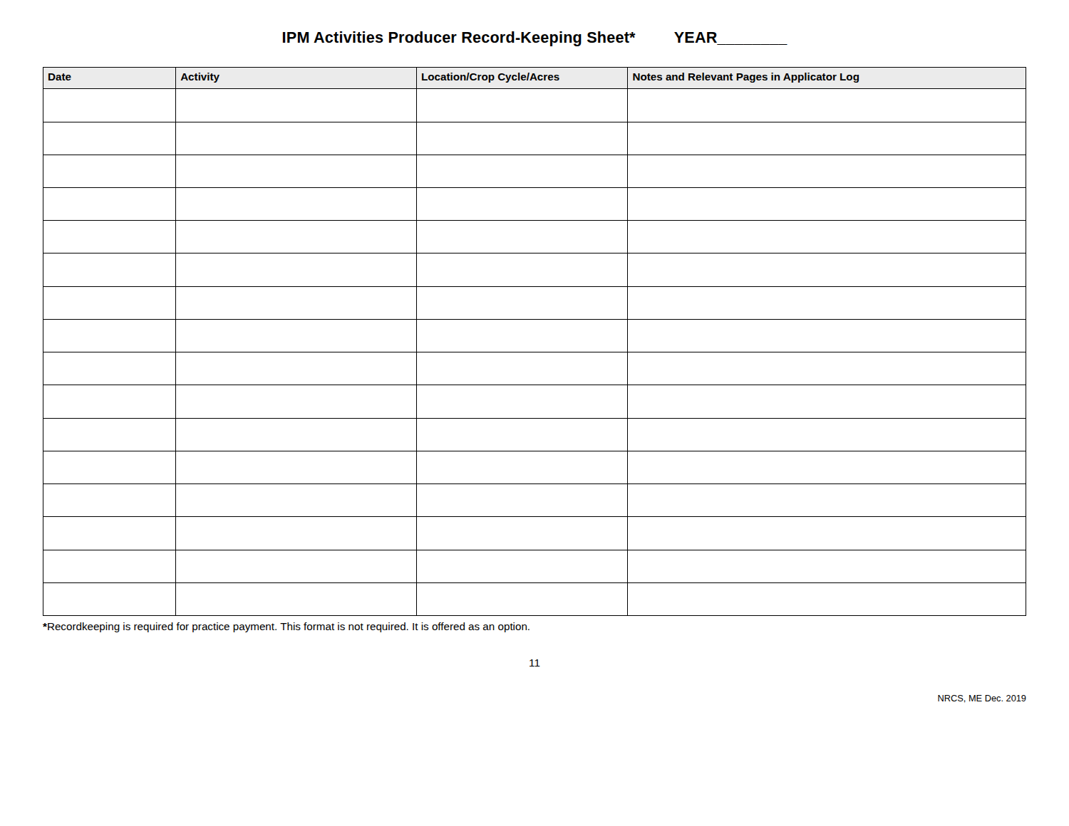IPM Activities Producer Record-Keeping Sheet*YEAR________
| Date | Activity | Location/Crop Cycle/Acres | Notes and Relevant Pages in Applicator Log |
| --- | --- | --- | --- |
*Recordkeeping is required for practice payment. This format is not required. It is offered as an option.
11
NRCS, ME Dec. 2019